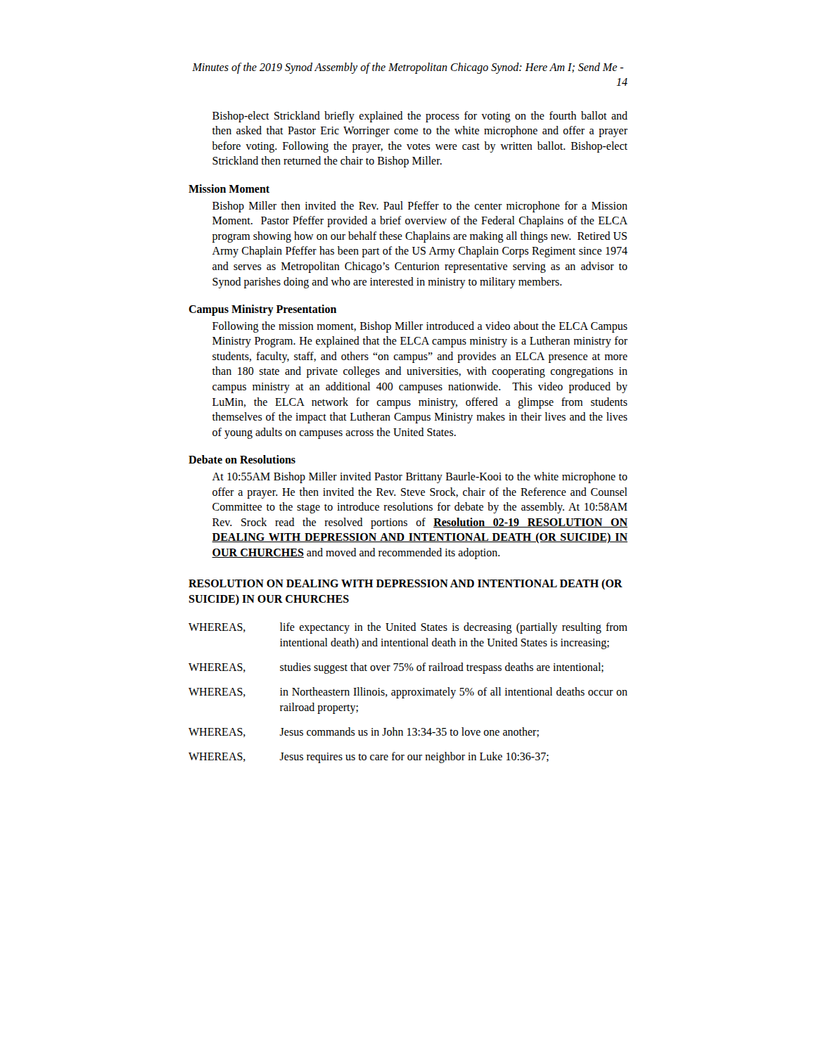Minutes of the 2019 Synod Assembly of the Metropolitan Chicago Synod: Here Am I; Send Me - 14
Bishop-elect Strickland briefly explained the process for voting on the fourth ballot and then asked that Pastor Eric Worringer come to the white microphone and offer a prayer before voting. Following the prayer, the votes were cast by written ballot. Bishop-elect Strickland then returned the chair to Bishop Miller.
Mission Moment
Bishop Miller then invited the Rev. Paul Pfeffer to the center microphone for a Mission Moment. Pastor Pfeffer provided a brief overview of the Federal Chaplains of the ELCA program showing how on our behalf these Chaplains are making all things new. Retired US Army Chaplain Pfeffer has been part of the US Army Chaplain Corps Regiment since 1974 and serves as Metropolitan Chicago’s Centurion representative serving as an advisor to Synod parishes doing and who are interested in ministry to military members.
Campus Ministry Presentation
Following the mission moment, Bishop Miller introduced a video about the ELCA Campus Ministry Program. He explained that the ELCA campus ministry is a Lutheran ministry for students, faculty, staff, and others “on campus” and provides an ELCA presence at more than 180 state and private colleges and universities, with cooperating congregations in campus ministry at an additional 400 campuses nationwide. This video produced by LuMin, the ELCA network for campus ministry, offered a glimpse from students themselves of the impact that Lutheran Campus Ministry makes in their lives and the lives of young adults on campuses across the United States.
Debate on Resolutions
At 10:55AM Bishop Miller invited Pastor Brittany Baurle-Kooi to the white microphone to offer a prayer. He then invited the Rev. Steve Srock, chair of the Reference and Counsel Committee to the stage to introduce resolutions for debate by the assembly. At 10:58AM Rev. Srock read the resolved portions of Resolution 02-19 RESOLUTION ON DEALING WITH DEPRESSION AND INTENTIONAL DEATH (OR SUICIDE) IN OUR CHURCHES and moved and recommended its adoption.
RESOLUTION ON DEALING WITH DEPRESSION AND INTENTIONAL DEATH (OR SUICIDE) IN OUR CHURCHES
WHEREAS,
life expectancy in the United States is decreasing (partially resulting from intentional death) and intentional death in the United States is increasing;
WHEREAS,
studies suggest that over 75% of railroad trespass deaths are intentional;
WHEREAS,
in Northeastern Illinois, approximately 5% of all intentional deaths occur on railroad property;
WHEREAS,
Jesus commands us in John 13:34-35 to love one another;
WHEREAS,
Jesus requires us to care for our neighbor in Luke 10:36-37;